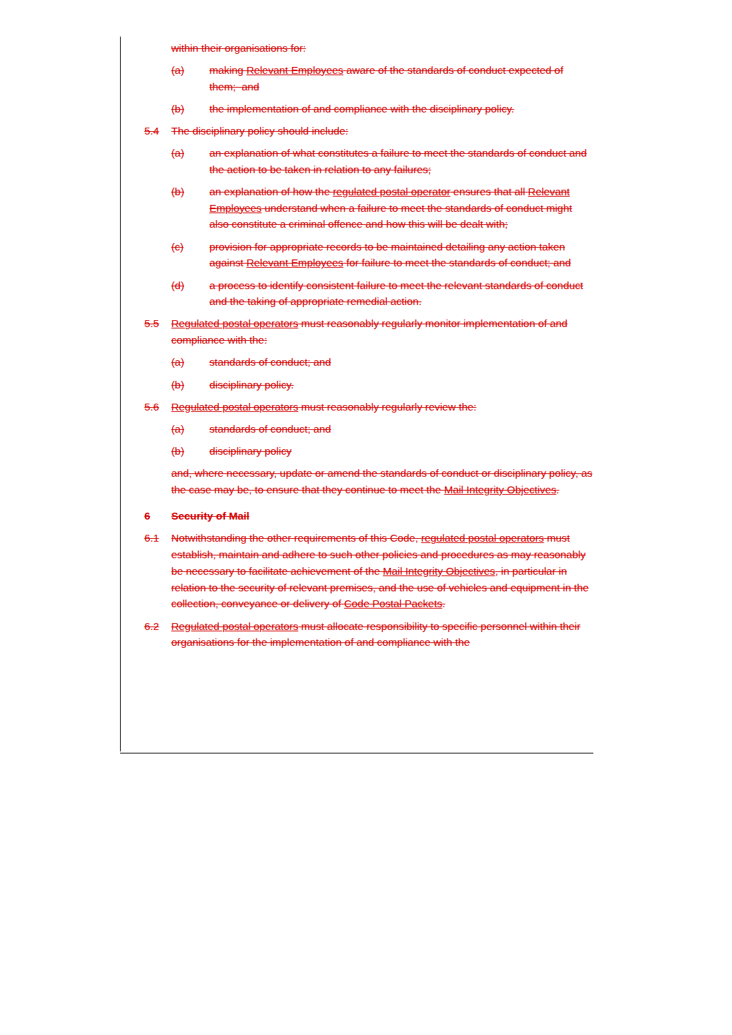within their organisations for:
(a)
making Relevant Employees aware of the standards of conduct expected of them; and
(b)
the implementation of and compliance with the disciplinary policy.
5.4
The disciplinary policy should include:
(a)
an explanation of what constitutes a failure to meet the standards of conduct and the action to be taken in relation to any failures;
(b)
an explanation of how the regulated postal operator ensures that all Relevant Employees understand when a failure to meet the standards of conduct might also constitute a criminal offence and how this will be dealt with;
(c)
provision for appropriate records to be maintained detailing any action taken against Relevant Employees for failure to meet the standards of conduct; and
(d)
a process to identify consistent failure to meet the relevant standards of conduct and the taking of appropriate remedial action.
5.5
Regulated postal operators must reasonably regularly monitor implementation of and compliance with the:
(a)
standards of conduct; and
(b)
disciplinary policy.
5.6
Regulated postal operators must reasonably regularly review the:
(a)
standards of conduct; and
(b)
disciplinary policy
and, where necessary, update or amend the standards of conduct or disciplinary policy, as the case may be, to ensure that they continue to meet the Mail Integrity Objectives.
6
Security of Mail
6.1
Notwithstanding the other requirements of this Code, regulated postal operators must establish, maintain and adhere to such other policies and procedures as may reasonably be necessary to facilitate achievement of the Mail Integrity Objectives, in particular in relation to the security of relevant premises, and the use of vehicles and equipment in the collection, conveyance or delivery of Code Postal Packets.
6.2
Regulated postal operators must allocate responsibility to specific personnel within their organisations for the implementation of and compliance with the